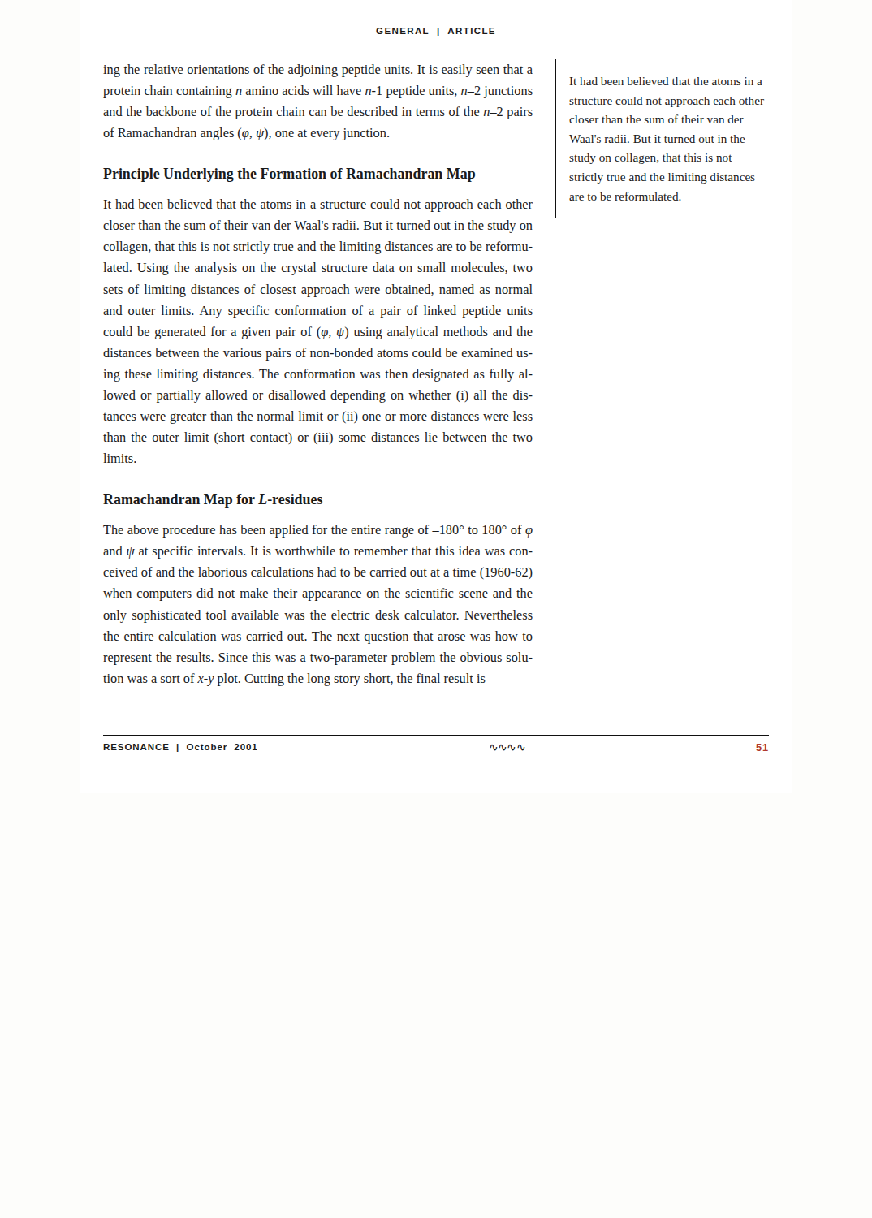GENERAL | ARTICLE
ing the relative orientations of the adjoining peptide units. It is easily seen that a protein chain containing n amino acids will have n-1 peptide units, n–2 junctions and the backbone of the protein chain can be described in terms of the n–2 pairs of Ramachandran angles (φ, ψ), one at every junction.
Principle Underlying the Formation of Ramachandran Map
It had been believed that the atoms in a structure could not approach each other closer than the sum of their van der Waal's radii. But it turned out in the study on collagen, that this is not strictly true and the limiting distances are to be reformulated. Using the analysis on the crystal structure data on small molecules, two sets of limiting distances of closest approach were obtained, named as normal and outer limits. Any specific conformation of a pair of linked peptide units could be generated for a given pair of (φ, ψ) using analytical methods and the distances between the various pairs of non-bonded atoms could be examined using these limiting distances. The conformation was then designated as fully allowed or partially allowed or disallowed depending on whether (i) all the distances were greater than the normal limit or (ii) one or more distances were less than the outer limit (short contact) or (iii) some distances lie between the two limits.
Ramachandran Map for L-residues
The above procedure has been applied for the entire range of –180° to 180° of φ and ψ at specific intervals. It is worthwhile to remember that this idea was conceived of and the laborious calculations had to be carried out at a time (1960-62) when computers did not make their appearance on the scientific scene and the only sophisticated tool available was the electric desk calculator. Nevertheless the entire calculation was carried out. The next question that arose was how to represent the results. Since this was a two-parameter problem the obvious solution was a sort of x-y plot. Cutting the long story short, the final result is
It had been believed that the atoms in a structure could not approach each other closer than the sum of their van der Waal's radii. But it turned out in the study on collagen, that this is not strictly true and the limiting distances are to be reformulated.
RESONANCE | October 2001 ∿∿∿∿ 51